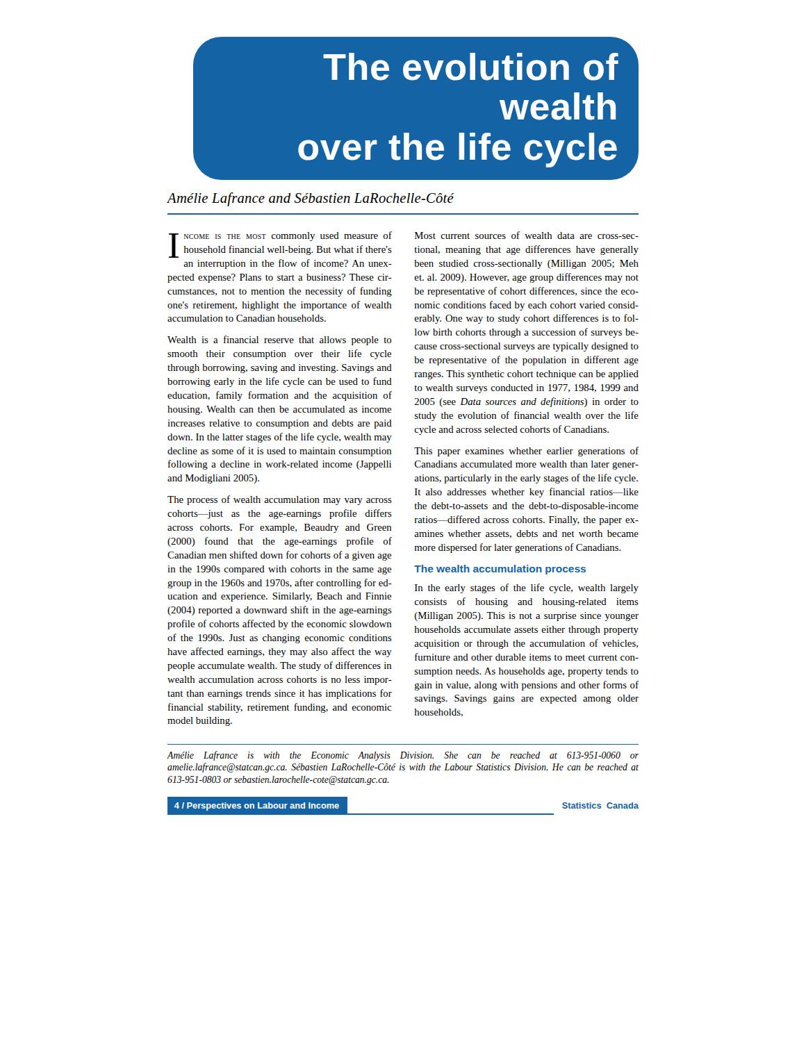The evolution of wealth
over the life cycle
Amélie Lafrance and Sébastien LaRochelle-Côté
Income is the most commonly used measure of household financial well-being. But what if there's an interruption in the flow of income? An unexpected expense? Plans to start a business? These circumstances, not to mention the necessity of funding one's retirement, highlight the importance of wealth accumulation to Canadian households.
Wealth is a financial reserve that allows people to smooth their consumption over their life cycle through borrowing, saving and investing. Savings and borrowing early in the life cycle can be used to fund education, family formation and the acquisition of housing. Wealth can then be accumulated as income increases relative to consumption and debts are paid down. In the latter stages of the life cycle, wealth may decline as some of it is used to maintain consumption following a decline in work-related income (Jappelli and Modigliani 2005).
The process of wealth accumulation may vary across cohorts—just as the age-earnings profile differs across cohorts. For example, Beaudry and Green (2000) found that the age-earnings profile of Canadian men shifted down for cohorts of a given age in the 1990s compared with cohorts in the same age group in the 1960s and 1970s, after controlling for education and experience. Similarly, Beach and Finnie (2004) reported a downward shift in the age-earnings profile of cohorts affected by the economic slowdown of the 1990s. Just as changing economic conditions have affected earnings, they may also affect the way people accumulate wealth. The study of differences in wealth accumulation across cohorts is no less important than earnings trends since it has implications for financial stability, retirement funding, and economic model building.
Most current sources of wealth data are cross-sectional, meaning that age differences have generally been studied cross-sectionally (Milligan 2005; Meh et. al. 2009). However, age group differences may not be representative of cohort differences, since the economic conditions faced by each cohort varied considerably. One way to study cohort differences is to follow birth cohorts through a succession of surveys because cross-sectional surveys are typically designed to be representative of the population in different age ranges. This synthetic cohort technique can be applied to wealth surveys conducted in 1977, 1984, 1999 and 2005 (see Data sources and definitions) in order to study the evolution of financial wealth over the life cycle and across selected cohorts of Canadians.
This paper examines whether earlier generations of Canadians accumulated more wealth than later generations, particularly in the early stages of the life cycle. It also addresses whether key financial ratios—like the debt-to-assets and the debt-to-disposable-income ratios—differed across cohorts. Finally, the paper examines whether assets, debts and net worth became more dispersed for later generations of Canadians.
The wealth accumulation process
In the early stages of the life cycle, wealth largely consists of housing and housing-related items (Milligan 2005). This is not a surprise since younger households accumulate assets either through property acquisition or through the accumulation of vehicles, furniture and other durable items to meet current consumption needs. As households age, property tends to gain in value, along with pensions and other forms of savings. Savings gains are expected among older households,
Amélie Lafrance is with the Economic Analysis Division. She can be reached at 613-951-0060 or amelie.lafrance@statcan.gc.ca. Sébastien LaRochelle-Côté is with the Labour Statistics Division. He can be reached at 613-951-0803 or sebastien.larochelle-cote@statcan.gc.ca.
4 / Perspectives on Labour and Income
Statistics Canada